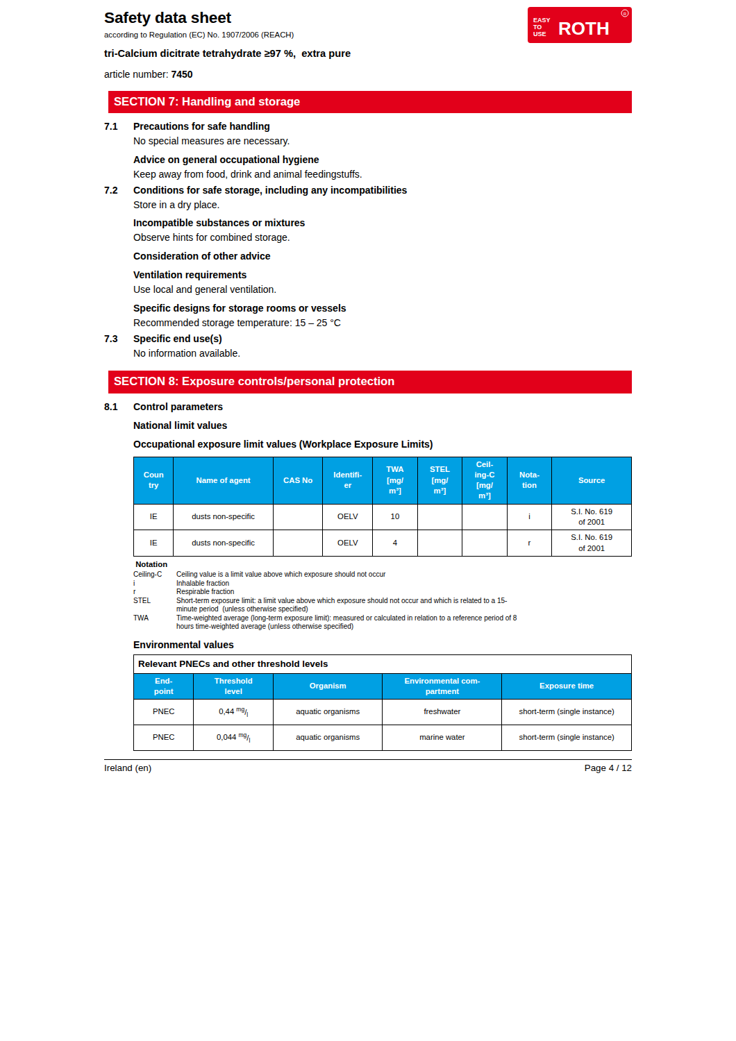EASY TO USE ROTH R
Safety data sheet
according to Regulation (EC) No. 1907/2006 (REACH)
tri-Calcium dicitrate tetrahydrate ≥97 %, extra pure
article number: 7450
SECTION 7: Handling and storage
7.1
Precautions for safe handling
No special measures are necessary.
Advice on general occupational hygiene
Keep away from food, drink and animal feedingstuffs.
7.2
Conditions for safe storage, including any incompatibilities
Store in a dry place.
Incompatible substances or mixtures
Observe hints for combined storage.
Consideration of other advice
Ventilation requirements
Use local and general ventilation.
Specific designs for storage rooms or vessels
Recommended storage temperature: 15 – 25 °C
7.3
Specific end use(s)
No information available.
SECTION 8: Exposure controls/personal protection
8.1
Control parameters
National limit values
Occupational exposure limit values (Workplace Exposure Limits)
| Coun try | Name of agent | CAS No | Identifi- er | TWA [mg/ m³] | STEL [mg/ m³] | Ceil- ing-C [mg/ m³] | Nota- tion | Source |
| --- | --- | --- | --- | --- | --- | --- | --- | --- |
| IE | dusts non-specific | | OELV | 10 | | | i | S.I. No. 619 of 2001 |
| IE | dusts non-specific | | OELV | 4 | | | r | S.I. No. 619 of 2001 |
Notation
Ceiling-C
Ceiling value is a limit value above which exposure should not occur
i
Inhalable fraction
r
Respirable fraction
STEL
Short-term exposure limit: a limit value above which exposure should not occur and which is related to a 15-minute period (unless otherwise specified)
TWA
Time-weighted average (long-term exposure limit): measured or calculated in relation to a reference period of 8hours time-weighted average (unless otherwise specified)
Environmental values
Relevant PNECs and other threshold levels
| End- point | Threshold level | Organism | Environmental com- partment | Exposure time |
| --- | --- | --- | --- | --- |
| PNEC | 0,44 mg / l | aquatic organisms | freshwater | short-term (single instance) |
| PNEC | 0,044 mg / l | aquatic organisms | marine water | short-term (single instance) |
Ireland (en) Page 4 / 12